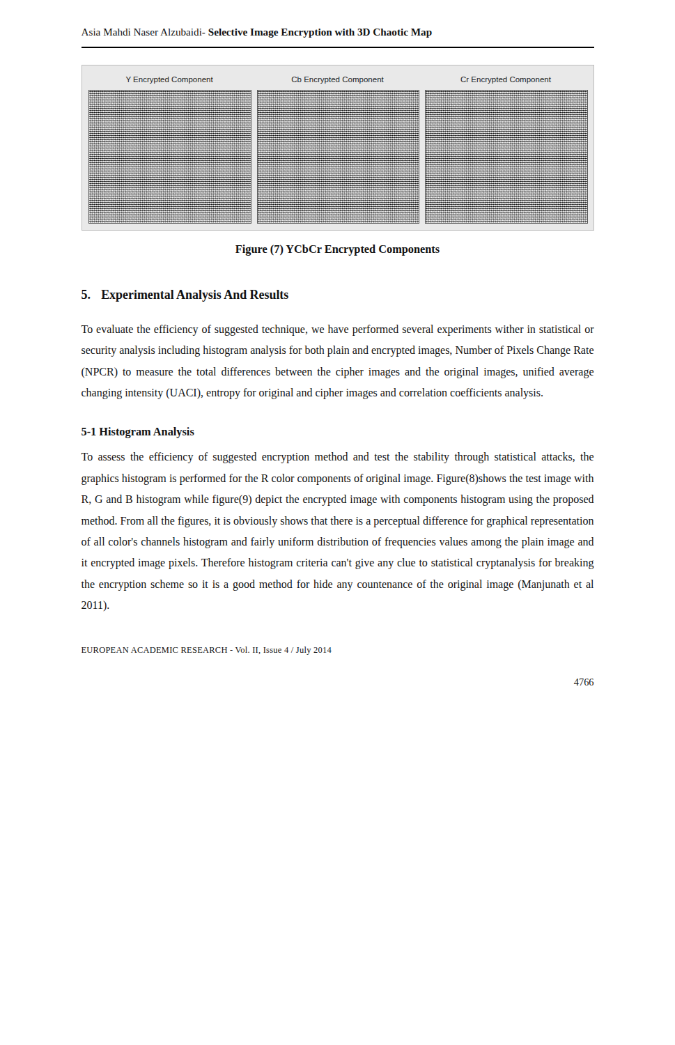Asia Mahdi Naser Alzubaidi- Selective Image Encryption with 3D Chaotic Map
Y Encrypted Component
Cb Encrypted Component
Cr Encrypted Component
Figure (7) YCbCr Encrypted Components
5. Experimental Analysis And Results
To evaluate the efficiency of suggested technique, we have performed several experiments wither in statistical or security analysis including histogram analysis for both plain and encrypted images, Number of Pixels Change Rate (NPCR) to measure the total differences between the cipher images and the original images, unified average changing intensity (UACI), entropy for original and cipher images and correlation coefficients analysis.
5-1 Histogram Analysis
To assess the efficiency of suggested encryption method and test the stability through statistical attacks, the graphics histogram is performed for the R color components of original image. Figure(8)shows the test image with R, G and B histogram while figure(9) depict the encrypted image with components histogram using the proposed method. From all the figures, it is obviously shows that there is a perceptual difference for graphical representation of all color's channels histogram and fairly uniform distribution of frequencies values among the plain image and it encrypted image pixels. Therefore histogram criteria can't give any clue to statistical cryptanalysis for breaking the encryption scheme so it is a good method for hide any countenance of the original image (Manjunath et al 2011).
EUROPEAN ACADEMIC RESEARCH - Vol. II, Issue 4 / July 2014 4766